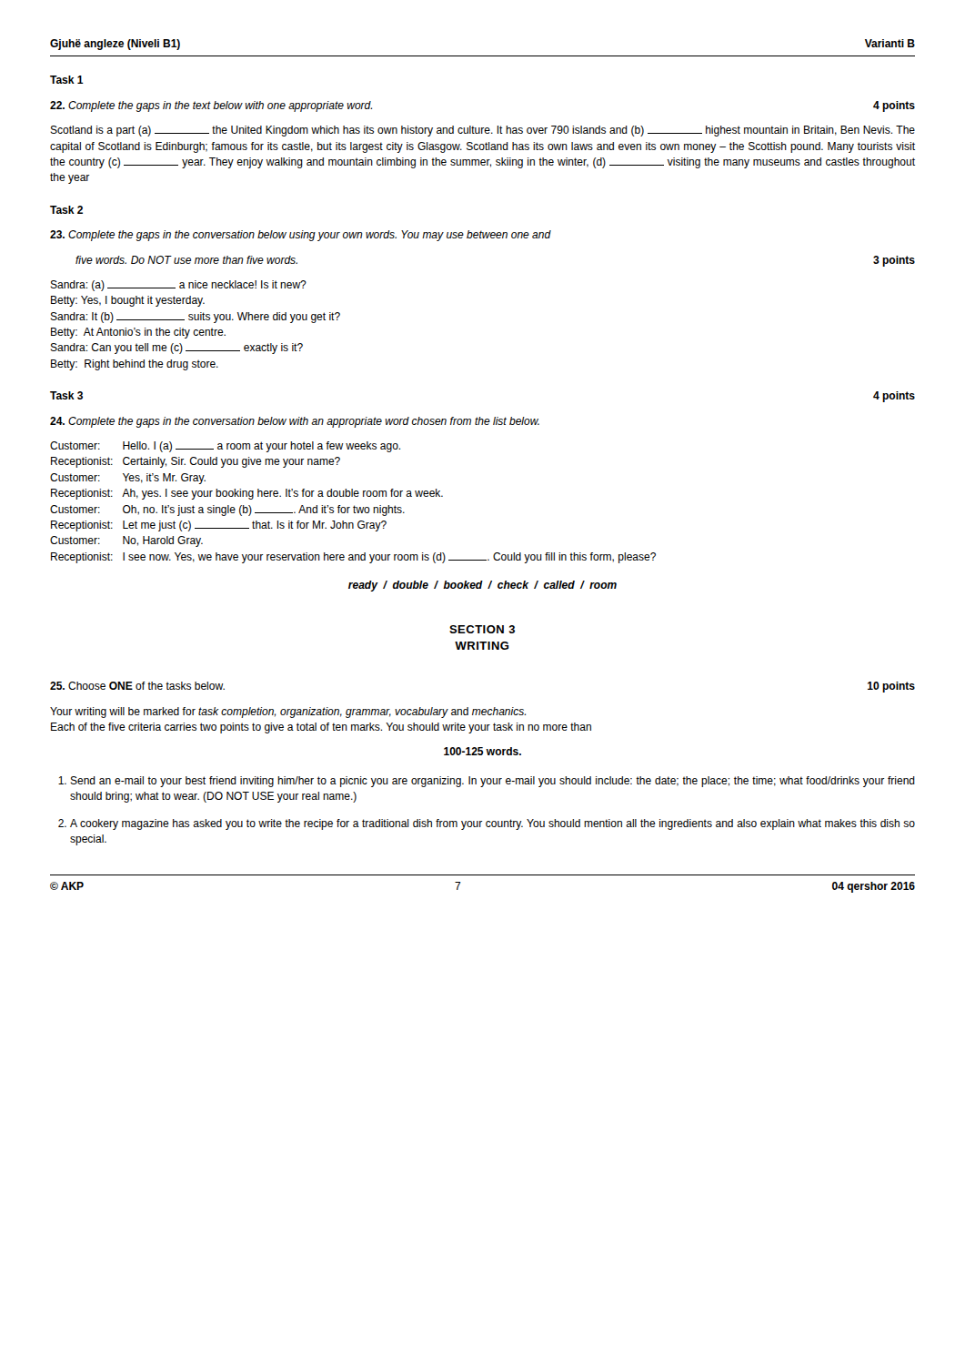Gjuhë angleze (Niveli B1)
Varianti B
Task 1
4 points 22. Complete the gaps in the text below with one appropriate word.
Scotland is a part (a) the United Kingdom which has its own history and culture. It has over 790 islands and (b) highest mountain in Britain, Ben Nevis. The capital of Scotland is Edinburgh; famous for its castle, but its largest city is Glasgow. Scotland has its own laws and even its own money – the Scottish pound. Many tourists visit the country (c) year. They enjoy walking and mountain climbing in the summer, skiing in the winter, (d) visiting the many museums and castles throughout the year
Task 2
23. Complete the gaps in the conversation below using your own words. You may use between one and
3 points five words. Do NOT use more than five words.
Sandra: (a) a nice necklace! Is it new?
Betty: Yes, I bought it yesterday.
Sandra: It (b) suits you. Where did you get it?
Betty: At Antonio’s in the city centre.
Sandra: Can you tell me (c) exactly is it?
Betty: Right behind the drug store.
Task 3 4 points
24. Complete the gaps in the conversation below with an appropriate word chosen from the list below.
| Customer: | Hello. I (a) a room at your hotel a few weeks ago. |
| Receptionist: | Certainly, Sir. Could you give me your name? |
| Customer: | Yes, it’s Mr. Gray. |
| Receptionist: | Ah, yes. I see your booking here. It’s for a double room for a week. |
| Customer: | Oh, no. It’s just a single (b) . And it’s for two nights. |
| Receptionist: | Let me just (c) that. Is it for Mr. John Gray? |
| Customer: | No, Harold Gray. |
| Receptionist: | I see now. Yes, we have your reservation here and your room is (d) . Could you fill in this form, please? |
ready / double / booked / check / called / room
SECTION 3 WRITING
10 points 25. Choose ONE of the tasks below.
Your writing will be marked for task completion, organization, grammar, vocabulary and mechanics.
Each of the five criteria carries two points to give a total of ten marks. You should write your task in no more than
100-125 words.
Send an e-mail to your best friend inviting him/her to a picnic you are organizing. In your e-mail you should include: the date; the place; the time; what food/drinks your friend should bring; what to wear. (DO NOT USE your real name.)
A cookery magazine has asked you to write the recipe for a traditional dish from your country. You should mention all the ingredients and also explain what makes this dish so special.
© AKP
7
04 qershor 2016